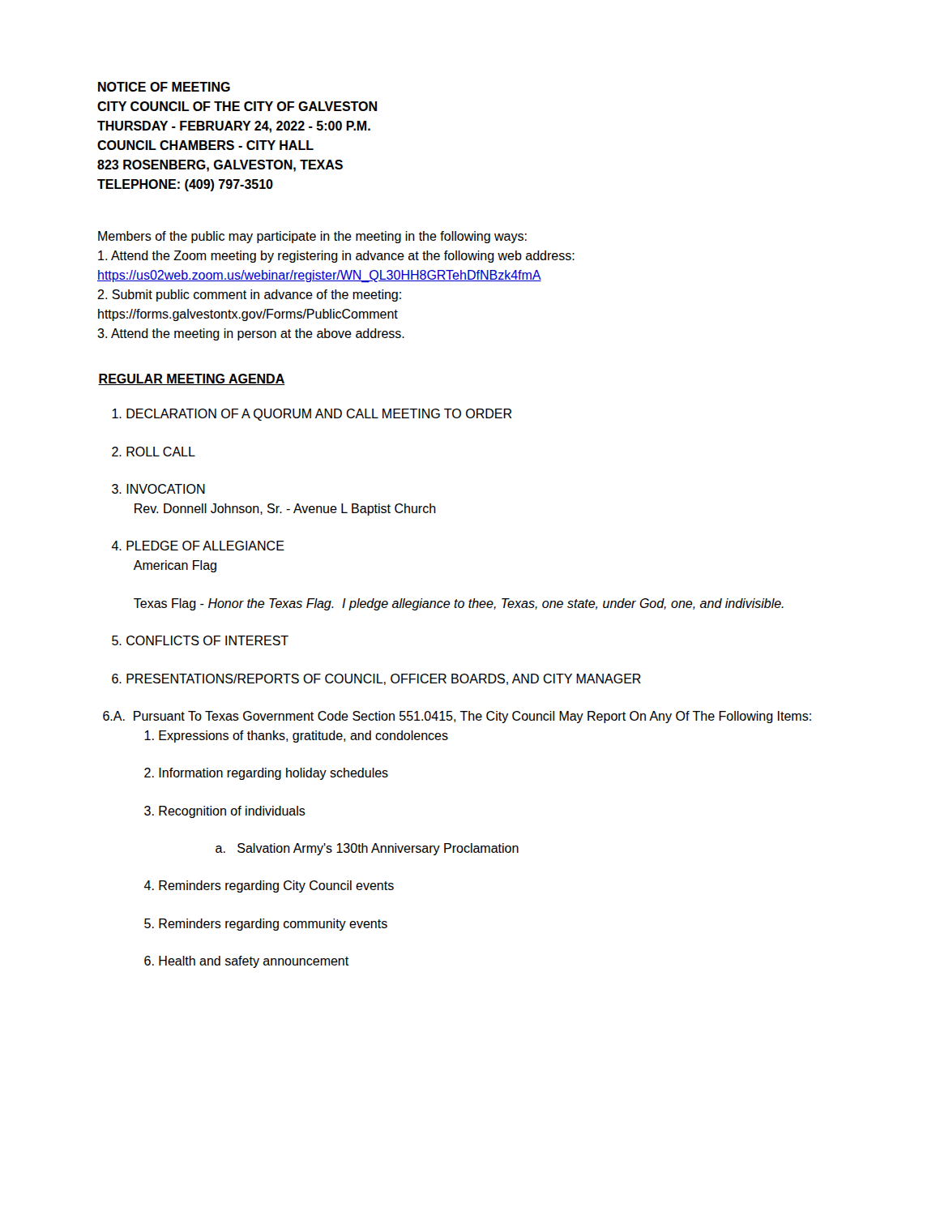NOTICE OF MEETING
CITY COUNCIL OF THE CITY OF GALVESTON
THURSDAY - FEBRUARY 24, 2022 - 5:00 P.M.
COUNCIL CHAMBERS - CITY HALL
823 ROSENBERG, GALVESTON, TEXAS
TELEPHONE: (409) 797-3510
Members of the public may participate in the meeting in the following ways:
1. Attend the Zoom meeting by registering in advance at the following web address:
https://us02web.zoom.us/webinar/register/WN_QL30HH8GRTehDfNBzk4fmA
2. Submit public comment in advance of the meeting:
https://forms.galvestontx.gov/Forms/PublicComment
3. Attend the meeting in person at the above address.
REGULAR MEETING AGENDA
DECLARATION OF A QUORUM AND CALL MEETING TO ORDER
ROLL CALL
INVOCATION
Rev. Donnell Johnson, Sr. - Avenue L Baptist Church
PLEDGE OF ALLEGIANCE
American Flag
Texas Flag - Honor the Texas Flag. I pledge allegiance to thee, Texas, one state, under God, one, and indivisible.
CONFLICTS OF INTEREST
PRESENTATIONS/REPORTS OF COUNCIL, OFFICER BOARDS, AND CITY MANAGER
6.A. Pursuant To Texas Government Code Section 551.0415, The City Council May Report On Any Of The Following Items:
1. Expressions of thanks, gratitude, and condolences
2. Information regarding holiday schedules
3. Recognition of individuals
a. Salvation Army's 130th Anniversary Proclamation
4. Reminders regarding City Council events
5. Reminders regarding community events
6. Health and safety announcement